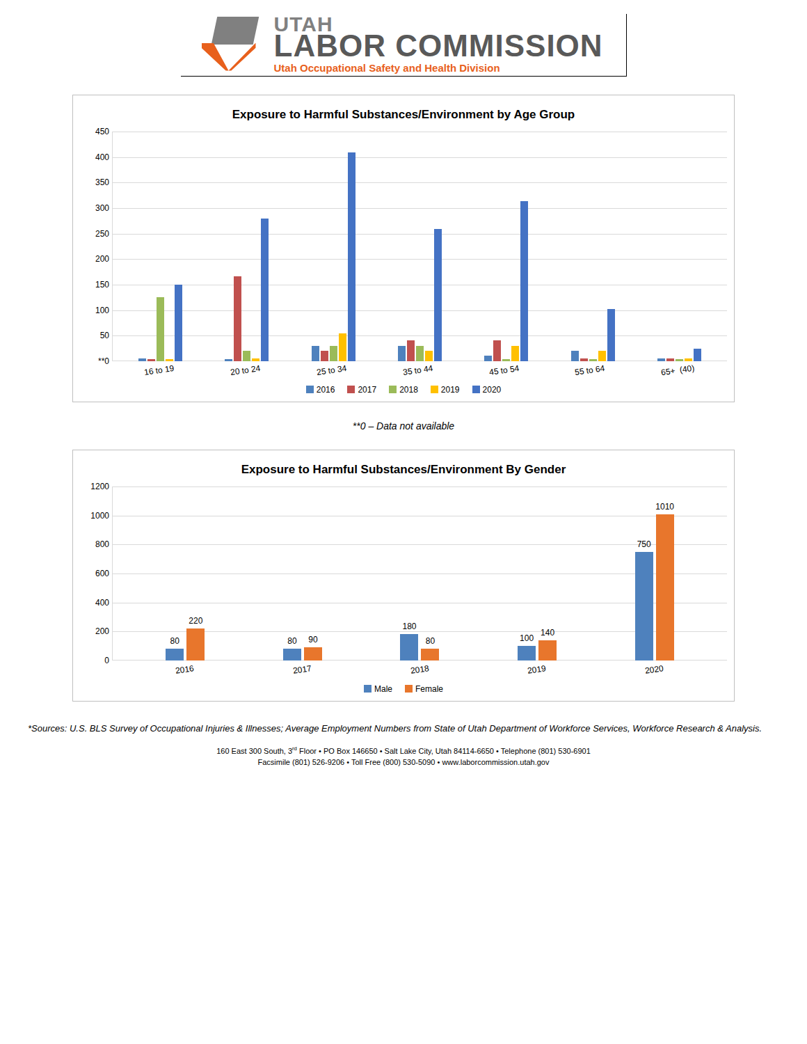UTAH
LABOR COMMISSION
Utah Occupational Safety and Health Division
Exposure to Harmful Substances/Environment by Age Group
450 400 350 300 250 200 150 100 50 **0
16 to 19 20 to 24 25 to 34 35 to 44 45 to 54 55 to 64 65+ (40)
2016 2017 2018 2019 2020
**0 – Data not available
Exposure to Harmful Substances/Environment By Gender
1200 1000 800 600 400 200 0
80
220
80
90
180
80
100
140
750
1010
2016 2017 2018 2019 2020
Male Female
*Sources: U.S. BLS Survey of Occupational Injuries & Illnesses; Average Employment Numbers from State of Utah Department of Workforce Services, Workforce Research & Analysis.
160 East 300 South, 3rd Floor • PO Box 146650 • Salt Lake City, Utah 84114-6650 • Telephone (801) 530-6901
Facsimile (801) 526-9206 • Toll Free (800) 530-5090 • www.laborcommission.utah.gov